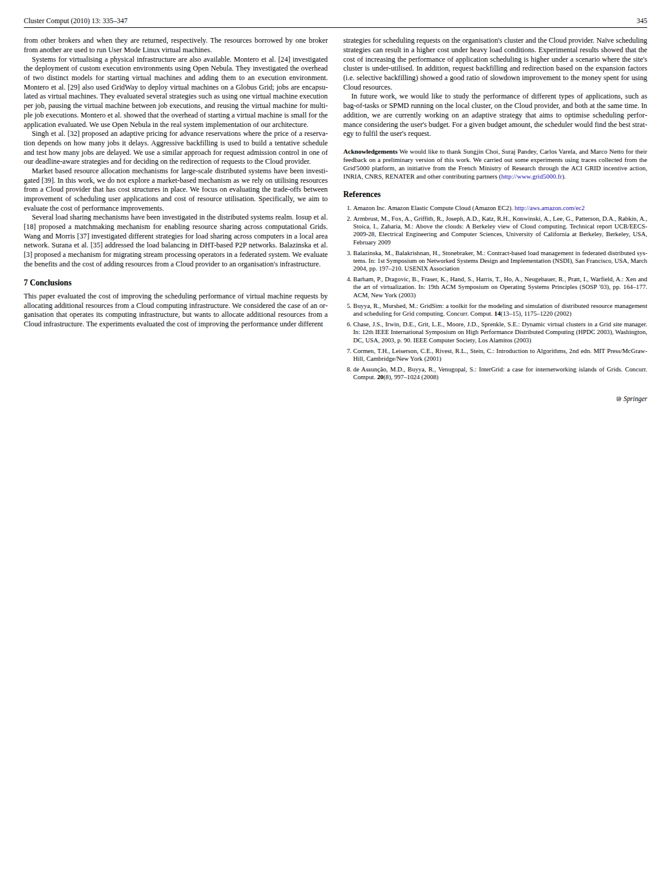Cluster Comput (2010) 13: 335–347 345
from other brokers and when they are returned, respectively. The resources borrowed by one broker from another are used to run User Mode Linux virtual machines.
Systems for virtualising a physical infrastructure are also available. Montero et al. [24] investigated the deployment of custom execution environments using Open Nebula. They investigated the overhead of two distinct models for starting virtual machines and adding them to an execution environment. Montero et al. [29] also used GridWay to deploy virtual machines on a Globus Grid; jobs are encapsulated as virtual machines. They evaluated several strategies such as using one virtual machine execution per job, pausing the virtual machine between job executions, and reusing the virtual machine for multiple job executions. Montero et al. showed that the overhead of starting a virtual machine is small for the application evaluated. We use Open Nebula in the real system implementation of our architecture.
Singh et al. [32] proposed an adaptive pricing for advance reservations where the price of a reservation depends on how many jobs it delays. Aggressive backfilling is used to build a tentative schedule and test how many jobs are delayed. We use a similar approach for request admission control in one of our deadline-aware strategies and for deciding on the redirection of requests to the Cloud provider.
Market based resource allocation mechanisms for large-scale distributed systems have been investigated [39]. In this work, we do not explore a market-based mechanism as we rely on utilising resources from a Cloud provider that has cost structures in place. We focus on evaluating the trade-offs between improvement of scheduling user applications and cost of resource utilisation. Specifically, we aim to evaluate the cost of performance improvements.
Several load sharing mechanisms have been investigated in the distributed systems realm. Iosup et al. [18] proposed a matchmaking mechanism for enabling resource sharing across computational Grids. Wang and Morris [37] investigated different strategies for load sharing across computers in a local area network. Surana et al. [35] addressed the load balancing in DHT-based P2P networks. Balazinska et al. [3] proposed a mechanism for migrating stream processing operators in a federated system. We evaluate the benefits and the cost of adding resources from a Cloud provider to an organisation's infrastructure.
7 Conclusions
This paper evaluated the cost of improving the scheduling performance of virtual machine requests by allocating additional resources from a Cloud computing infrastructure. We considered the case of an organisation that operates its computing infrastructure, but wants to allocate additional resources from a Cloud infrastructure. The experiments evaluated the cost of improving the performance under different
strategies for scheduling requests on the organisation's cluster and the Cloud provider. Naïve scheduling strategies can result in a higher cost under heavy load conditions. Experimental results showed that the cost of increasing the performance of application scheduling is higher under a scenario where the site's cluster is under-utilised. In addition, request backfilling and redirection based on the expansion factors (i.e. selective backfilling) showed a good ratio of slowdown improvement to the money spent for using Cloud resources.
In future work, we would like to study the performance of different types of applications, such as bag-of-tasks or SPMD running on the local cluster, on the Cloud provider, and both at the same time. In addition, we are currently working on an adaptive strategy that aims to optimise scheduling performance considering the user's budget. For a given budget amount, the scheduler would find the best strategy to fulfil the user's request.
Acknowledgements We would like to thank Sungjin Choi, Suraj Pandey, Carlos Varela, and Marco Netto for their feedback on a preliminary version of this work. We carried out some experiments using traces collected from the Grid'5000 platform, an initiative from the French Ministry of Research through the ACI GRID incentive action, INRIA, CNRS, RENATER and other contributing partners (http://www.grid5000.fr).
References
Amazon Inc. Amazon Elastic Compute Cloud (Amazon EC2). http://aws.amazon.com/ec2
Armbrust, M., Fox, A., Griffith, R., Joseph, A.D., Katz, R.H., Konwinski, A., Lee, G., Patterson, D.A., Rabkin, A., Stoica, I., Zaharia, M.: Above the clouds: A Berkeley view of Cloud computing. Technical report UCB/EECS-2009-28, Electrical Engineering and Computer Sciences, University of California at Berkeley, Berkeley, USA, February 2009
Balazinska, M., Balakrishnan, H., Stonebraker, M.: Contract-based load management in federated distributed systems. In: 1st Symposium on Networked Systems Design and Implementation (NSDI), San Francisco, USA, March 2004, pp. 197–210. USENIX Association
Barham, P., Dragovic, B., Fraser, K., Hand, S., Harris, T., Ho, A., Neugebauer, R., Pratt, I., Warfield, A.: Xen and the art of virtualization. In: 19th ACM Symposium on Operating Systems Principles (SOSP '03), pp. 164–177. ACM, New York (2003)
Buyya, R., Murshed, M.: GridSim: a toolkit for the modeling and simulation of distributed resource management and scheduling for Grid computing. Concurr. Comput. 14(13–15), 1175–1220 (2002)
Chase, J.S., Irwin, D.E., Grit, L.E., Moore, J.D., Sprenkle, S.E.: Dynamic virtual clusters in a Grid site manager. In: 12th IEEE International Symposium on High Performance Distributed Computing (HPDC 2003), Washington, DC, USA, 2003, p. 90. IEEE Computer Society, Los Alamitos (2003)
Cormen, T.H., Leiserson, C.E., Rivest, R.L., Stein, C.: Introduction to Algorithms, 2nd edn. MIT Press/McGraw-Hill, Cambridge/New York (2001)
de Assunção, M.D., Buyya, R., Venugopal, S.: InterGrid: a case for internetworking islands of Grids. Concurr. Comput. 20(8), 997–1024 (2008)
Springer